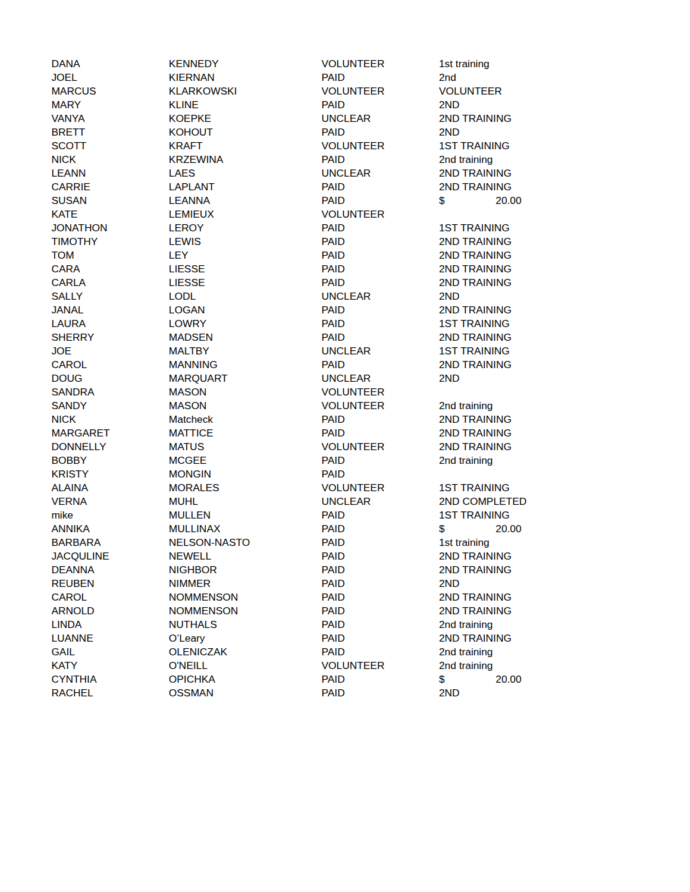| DANA | KENNEDY | VOLUNTEER | 1st training |
| JOEL | KIERNAN | PAID | 2nd |
| MARCUS | KLARKOWSKI | VOLUNTEER | VOLUNTEER |
| MARY | KLINE | PAID | 2ND |
| VANYA | KOEPKE | UNCLEAR | 2ND TRAINING |
| BRETT | KOHOUT | PAID | 2ND |
| SCOTT | KRAFT | VOLUNTEER | 1ST TRAINING |
| NICK | KRZEWINA | PAID | 2nd training |
| LEANN | LAES | UNCLEAR | 2ND TRAINING |
| CARRIE | LAPLANT | PAID | 2ND TRAINING |
| SUSAN | LEANNA | PAID | $ 20.00 |
| KATE | LEMIEUX | VOLUNTEER | |
| JONATHON | LEROY | PAID | 1ST TRAINING |
| TIMOTHY | LEWIS | PAID | 2ND TRAINING |
| TOM | LEY | PAID | 2ND TRAINING |
| CARA | LIESSE | PAID | 2ND TRAINING |
| CARLA | LIESSE | PAID | 2ND TRAINING |
| SALLY | LODL | UNCLEAR | 2ND |
| JANAL | LOGAN | PAID | 2ND TRAINING |
| LAURA | LOWRY | PAID | 1ST TRAINING |
| SHERRY | MADSEN | PAID | 2ND TRAINING |
| JOE | MALTBY | UNCLEAR | 1ST TRAINING |
| CAROL | MANNING | PAID | 2ND TRAINING |
| DOUG | MARQUART | UNCLEAR | 2ND |
| SANDRA | MASON | VOLUNTEER | |
| SANDY | MASON | VOLUNTEER | 2nd training |
| NICK | Matcheck | PAID | 2ND TRAINING |
| MARGARET | MATTICE | PAID | 2ND TRAINING |
| DONNELLY | MATUS | VOLUNTEER | 2ND TRAINING |
| BOBBY | MCGEE | PAID | 2nd training |
| KRISTY | MONGIN | PAID | |
| ALAINA | MORALES | VOLUNTEER | 1ST TRAINING |
| VERNA | MUHL | UNCLEAR | 2ND COMPLETED |
| mike | MULLEN | PAID | 1ST TRAINING |
| ANNIKA | MULLINAX | PAID | $ 20.00 |
| BARBARA | NELSON-NASTO | PAID | 1st training |
| JACQULINE | NEWELL | PAID | 2ND TRAINING |
| DEANNA | NIGHBOR | PAID | 2ND TRAINING |
| REUBEN | NIMMER | PAID | 2ND |
| CAROL | NOMMENSON | PAID | 2ND TRAINING |
| ARNOLD | NOMMENSON | PAID | 2ND TRAINING |
| LINDA | NUTHALS | PAID | 2nd training |
| LUANNE | O’Leary | PAID | 2ND TRAINING |
| GAIL | OLENICZAK | PAID | 2nd training |
| KATY | O'NEILL | VOLUNTEER | 2nd training |
| CYNTHIA | OPICHKA | PAID | $ 20.00 |
| RACHEL | OSSMAN | PAID | 2ND |